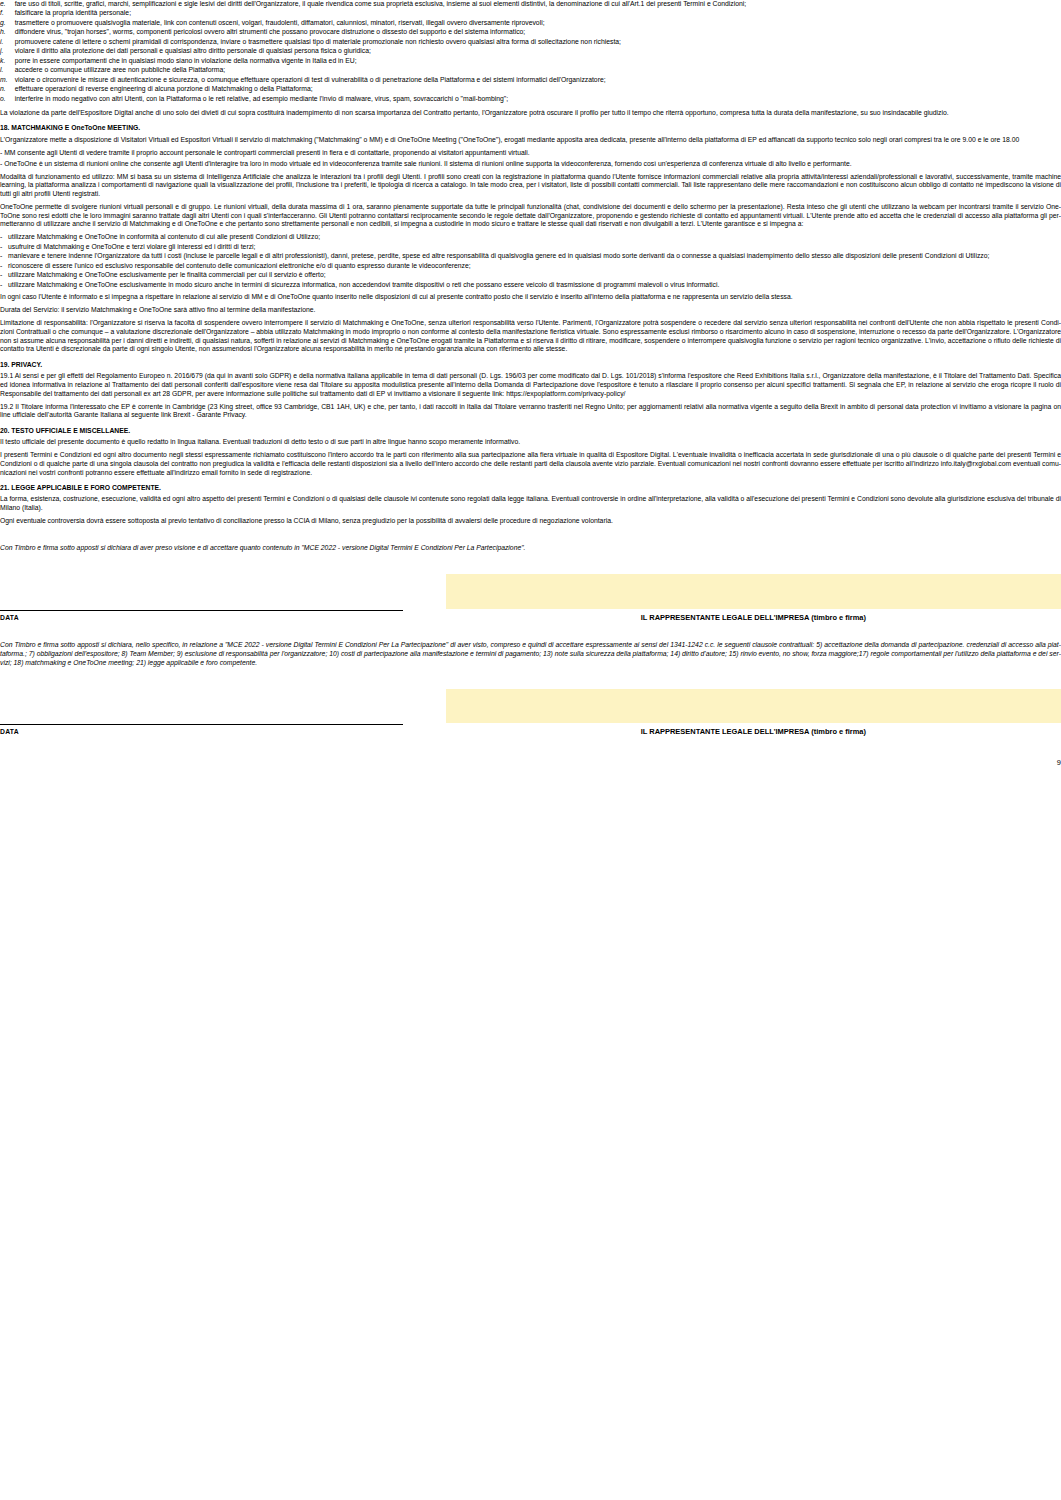e. fare uso di titoli, scritte, grafici, marchi, semplificazioni e sigle lesivi dei diritti dell'Organizzatore, il quale rivendica come sua proprietà esclusiva, insieme ai suoi elementi distintivi, la denominazione di cui all'Art.1 dei presenti Termini e Condizioni;
f. falsificare la propria identità personale;
g. trasmettere o promuovere qualsivoglia materiale, link con contenuti osceni, volgari, fraudolenti, diffamatori, calunniosi, minatori, riservati, illegali ovvero diversamente riprovevoli;
h. diffondere virus, "trojan horses", worms, componenti pericolosi ovvero altri strumenti che possano provocare distruzione o dissesto del supporto e del sistema informatico;
i. promuovere catene di lettere o schemi piramidali di corrispondenza, inviare o trasmettere qualsiasi tipo di materiale promozionale non richiesto ovvero qualsiasi altra forma di sollecitazione non richiesta;
j. violare il diritto alla protezione dei dati personali e qualsiasi altro diritto personale di qualsiasi persona fisica o giuridica;
k. porre in essere comportamenti che in qualsiasi modo siano in violazione della normativa vigente in Italia ed in EU;
l. accedere o comunque utilizzare aree non pubbliche della Piattaforma;
m. violare o circonvenire le misure di autenticazione e sicurezza, o comunque effettuare operazioni di test di vulnerabilità o di penetrazione della Piattaforma e dei sistemi informatici dell'Organizzatore;
n. effettuare operazioni di reverse engineering di alcuna porzione di Matchmaking o della Piattaforma;
o. interferire in modo negativo con altri Utenti, con la Piattaforma o le reti relative, ad esempio mediante l'invio di malware, virus, spam, sovraccarichi o "mail-bombing";
La violazione da parte dell'Espositore Digital anche di uno solo dei divieti di cui sopra costituirà inadempimento di non scarsa importanza del Contratto pertanto, l'Organizzatore potrà oscurare il profilo per tutto il tempo che riterrà opportuno, compresa tutta la durata della manifestazione, su suo insindacabile giudizio.
18. MATCHMAKING E OneToOne MEETING.
L'Organizzatore mette a disposizione di Visitatori Virtuali ed Espositori Virtuali il servizio di matchmaking ("Matchmaking" o MM) e di OneToOne Meeting ("OneToOne"), erogati mediante apposita area dedicata, presente all'interno della piattaforma di EP ed affiancati da supporto tecnico solo negli orari compresi tra le ore 9.00 e le ore 18.00
- MM consente agli Utenti di vedere tramite il proprio account personale le controparti commerciali presenti in fiera e di contattarle, proponendo ai visitatori appuntamenti virtuali.
- OneToOne è un sistema di riunioni online che consente agli Utenti d'interagire tra loro in modo virtuale ed in videoconferenza tramite sale riunioni. Il sistema di riunioni online supporta la videoconferenza, fornendo così un'esperienza di conferenza virtuale di alto livello e performante.
Modalità di funzionamento ed utilizzo: MM si basa su un sistema di Intelligenza Artificiale che analizza le interazioni tra i profili degli Utenti. I profili sono creati con la registrazione in piattaforma quando l'Utente fornisce informazioni commerciali relative alla propria attività/interessi aziendali/professionali e lavorativi, successivamente, tramite machine learning, la piattaforma analizza i comportamenti di navigazione quali la visualizzazione dei profili, l'inclusione tra i preferiti, le tipologia di ricerca a catalogo. In tale modo crea, per i visitatori, liste di possibili contatti commerciali. Tali liste rappresentano delle mere raccomandazioni e non costituiscono alcun obbligo di contatto né impediscono la visione di tutti gli altri profili Utenti registrati.
OneToOne permette di svolgere riunioni virtuali personali e di gruppo. Le riunioni virtuali, della durata massima di 1 ora, saranno pienamente supportate da tutte le principali funzionalità (chat, condivisione dei documenti e dello schermo per la presentazione). Resta inteso che gli utenti che utilizzano la webcam per incontrarsi tramite il servizio OneToOne sono resi edotti che le loro immagini saranno trattate dagli altri Utenti con i quali s'interfacceranno. Gli Utenti potranno contattarsi reciprocamente secondo le regole dettate dall'Organizzatore, proponendo e gestendo richieste di contatto ed appuntamenti virtuali. L'Utente prende atto ed accetta che le credenziali di accesso alla piattaforma gli permetteranno di utilizzare anche il servizio di Matchmaking e di OneToOne e che pertanto sono strettamente personali e non cedibili, si impegna a custodirle in modo sicuro e trattare le stesse quali dati riservati e non divulgabili a terzi. L'Utente garantisce e si impegna a:
utilizzare Matchmaking e OneToOne in conformità al contenuto di cui alle presenti Condizioni di Utilizzo;
usufruire di Matchmaking e OneToOne e terzi violare gli interessi ed i diritti di terzi;
manlevare e tenere indenne l'Organizzatore da tutti i costi (incluse le parcelle legali e di altri professionisti), danni, pretese, perdite, spese ed altre responsabilità di qualsivoglia genere ed in qualsiasi modo sorte derivanti da o connesse a qualsiasi inadempimento dello stesso alle disposizioni delle presenti Condizioni di Utilizzo;
riconoscere di essere l'unico ed esclusivo responsabile del contenuto delle comunicazioni elettroniche e/o di quanto espresso durante le videoconferenze;
utilizzare Matchmaking e OneToOne esclusivamente per le finalità commerciali per cui il servizio è offerto;
utilizzare Matchmaking e OneToOne esclusivamente in modo sicuro anche in termini di sicurezza informatica, non accedendovi tramite dispositivi o reti che possano essere veicolo di trasmissione di programmi malevoli o virus informatici.
In ogni caso l'Utente è informato e si impegna a rispettare in relazione al servizio di MM e di OneToOne quanto inserito nelle disposizioni di cui al presente contratto posto che il servizio è inserito all'interno della piattaforma e ne rappresenta un servizio della stessa.
Durata del Servizio: il servizio Matchmaking e OneToOne sarà attivo fino al termine della manifestazione.
Limitazione di responsabilità: l'Organizzatore si riserva la facoltà di sospendere ovvero interrompere il servizio di Matchmaking e OneToOne, senza ulteriori responsabilità verso l'Utente. Parimenti, l'Organizzatore potrà sospendere o recedere dal servizio senza ulteriori responsabilità nei confronti dell'Utente che non abbia rispettato le presenti Condizioni Contrattuali o che comunque – a valutazione discrezionale dell'Organizzatore – abbia utilizzato Matchmaking in modo improprio o non conforme al contesto della manifestazione fieristica virtuale. Sono espressamente esclusi rimborso o risarcimento alcuno in caso di sospensione, interruzione o recesso da parte dell'Organizzatore. L'Organizzatore non si assume alcuna responsabilità per i danni diretti e indiretti, di qualsiasi natura, sofferti in relazione ai servizi di Matchmaking e OneToOne erogati tramite la Piattaforma e si riserva il diritto di ritirare, modificare, sospendere o interrompere qualsivoglia funzione o servizio per ragioni tecnico organizzative. L'invio, accettazione o rifiuto delle richieste di contatto tra Utenti è discrezionale da parte di ogni singolo Utente, non assumendosi l'Organizzatore alcuna responsabilità in merito né prestando garanzia alcuna con riferimento alle stesse.
19. PRIVACY.
19.1 Ai sensi e per gli effetti del Regolamento Europeo n. 2016/679 (da qui in avanti solo GDPR) e della normativa italiana applicabile in tema di dati personali (D. Lgs. 196/03 per come modificato dal D. Lgs. 101/2018) s'informa l'espositore che Reed Exhibitions Italia s.r.l., Organizzatore della manifestazione, è il Titolare del Trattamento Dati. Specifica ed idonea informativa in relazione al Trattamento dei dati personali conferiti dall'espositore viene resa dal Titolare su apposita modulistica presente all'interno della Domanda di Partecipazione dove l'espositore è tenuto a rilasciare il proprio consenso per alcuni specifici trattamenti. Si segnala che EP, in relazione al servizio che eroga ricopre il ruolo di Responsabile del trattamento dei dati personali ex art 28 GDPR, per avere informazione sulle politiche sul trattamento dati di EP vi invitiamo a visionare il seguente link: https://expoplatform.com/privacy-policy/
19.2 Il Titolare informa l'interessato che EP è corrente in Cambridge (23 King street, office 93 Cambridge, CB1 1AH, UK) e che, per tanto, i dati raccolti in Italia dal Titolare verranno trasferiti nel Regno Unito; per aggiornamenti relativi alla normativa vigente a seguito della Brexit in ambito di personal data protection vi invitiamo a visionare la pagina on line ufficiale dell'autorità Garante Italiana al seguente link Brexit - Garante Privacy.
20. TESTO UFFICIALE E MISCELLANEE.
Il testo ufficiale del presente documento è quello redatto in lingua italiana. Eventuali traduzioni di detto testo o di sue parti in altre lingue hanno scopo meramente informativo.
I presenti Termini e Condizioni ed ogni altro documento negli stessi espressamente richiamato costituiscono l'intero accordo tra le parti con riferimento alla sua partecipazione alla fiera virtuale in qualità di Espositore Digital. L'eventuale invalidità o inefficacia accertata in sede giurisdizionale di una o più clausole o di qualche parte dei presenti Termini e Condizioni o di qualche parte di una singola clausola del contratto non pregiudica la validità e l'efficacia delle restanti disposizioni sia a livello dell'intero accordo che delle restanti parti della clausola avente vizio parziale. Eventuali comunicazioni nei nostri confronti dovranno essere effettuate per iscritto all'indirizzo info.italy@rxglobal.com eventuali comunicazioni nei vostri confronti potranno essere effettuate all'indirizzo email fornito in sede di registrazione.
21. LEGGE APPLICABILE E FORO COMPETENTE.
La forma, esistenza, costruzione, esecuzione, validità ed ogni altro aspetto dei presenti Termini e Condizioni o di qualsiasi delle clausole ivi contenute sono regolati dalla legge italiana. Eventuali controversie in ordine all'interpretazione, alla validità o all'esecuzione dei presenti Termini e Condizioni sono devolute alla giurisdizione esclusiva del tribunale di Milano (Italia).
Ogni eventuale controversia dovrà essere sottoposta al previo tentativo di conciliazione presso la CCIA di Milano, senza pregiudizio per la possibilità di avvalersi delle procedure di negoziazione volontaria.
Con Timbro e firma sotto apposti si dichiara di aver preso visione e di accettare quanto contenuto in "MCE 2022 - versione Digital Termini E Condizioni Per La Partecipazione".
DATA
IL RAPPRESENTANTE LEGALE DELL'IMPRESA (timbro e firma)
Con Timbro e firma sotto apposti si dichiara, nello specifico, in relazione a "MCE 2022 - versione Digital Termini E Condizioni Per La Partecipazione" di aver visto, compreso e quindi di accettare espressamente ai sensi del 1341-1242 c.c. le seguenti clausole contrattuali: 5) accettazione della domanda di partecipazione. credenziali di accesso alla piattaforma.; 7) obbligazioni dell'espositore; 8) Team Member; 9) esclusione di responsabilità per l'organizzatore; 10) costi di partecipazione alla manifestazione e termini di pagamento; 13) note sulla sicurezza della piattaforma; 14) diritto d'autore; 15) rinvio evento, no show, forza maggiore;17) regole comportamentali per l'utilizzo della piattaforma e dei servizi; 18) matchmaking e OneToOne meeting; 21) legge applicabile e foro competente.
DATA
IL RAPPRESENTANTE LEGALE DELL'IMPRESA (timbro e firma)
9